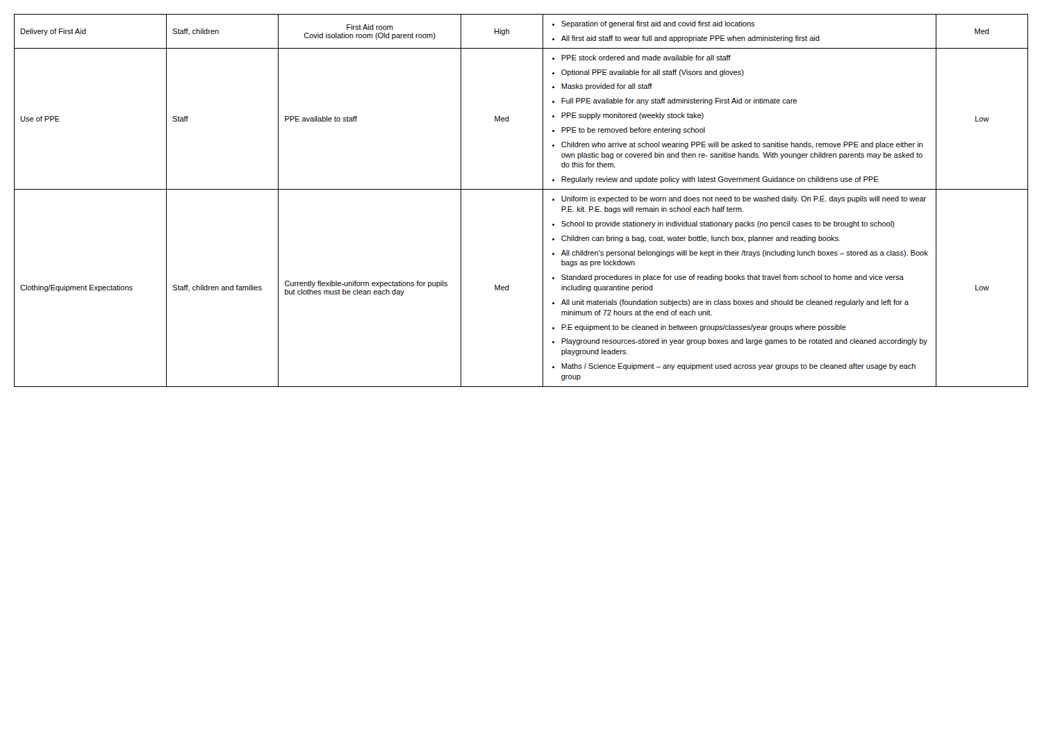| Delivery of First Aid | Staff, children | First Aid room Covid isolation room (Old parent room) | High | Separation of general first aid and covid first aid locations All first aid staff to wear full and appropriate PPE when administering first aid | Med |
| Use of PPE | Staff | PPE available to staff | Med | PPE stock ordered and made available for all staff Optional PPE available for all staff (Visors and gloves) Masks provided for all staff Full PPE available for any staff administering First Aid or intimate care PPE supply monitored (weekly stock take) PPE to be removed before entering school Children who arrive at school wearing PPE will be asked to sanitise hands, remove PPE and place either in own plastic bag or covered bin and then re- sanitise hands. With younger children parents may be asked to do this for them. Regularly review and update policy with latest Government Guidance on childrens use of PPE | Low |
| Clothing/Equipment Expectations | Staff, children and families | Currently flexible-uniform expectations for pupils but clothes must be clean each day | Med | Uniform is expected to be worn and does not need to be washed daily. On P.E. days pupils will need to wear P.E. kit. P.E. bags will remain in school each half term. School to provide stationery in individual stationary packs (no pencil cases to be brought to school) Children can bring a bag, coat, water bottle, lunch box, planner and reading books. All children's personal belongings will be kept in their /trays (including lunch boxes – stored as a class). Book bags as pre lockdown Standard procedures in place for use of reading books that travel from school to home and vice versa including quarantine period All unit materials (foundation subjects) are in class boxes and should be cleaned regularly and left for a minimum of 72 hours at the end of each unit. P.E equipment to be cleaned in between groups/classes/year groups where possible Playground resources-stored in year group boxes and large games to be rotated and cleaned accordingly by playground leaders. Maths / Science Equipment – any equipment used across year groups to be cleaned after usage by each group | Low |